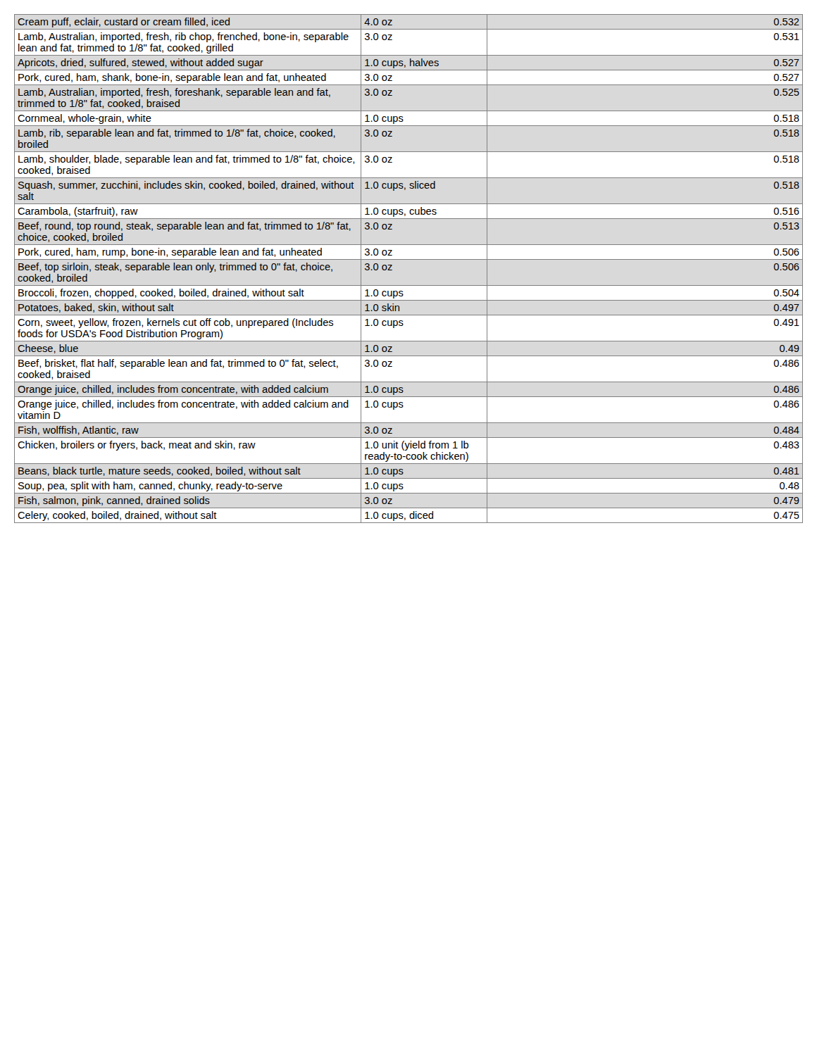| Cream puff, eclair, custard or cream filled, iced | 4.0 oz | 0.532 |
| Lamb, Australian, imported, fresh, rib chop, frenched, bone-in, separable lean and fat, trimmed to 1/8" fat, cooked, grilled | 3.0 oz | 0.531 |
| Apricots, dried, sulfured, stewed, without added sugar | 1.0 cups, halves | 0.527 |
| Pork, cured, ham, shank, bone-in, separable lean and fat, unheated | 3.0 oz | 0.527 |
| Lamb, Australian, imported, fresh, foreshank, separable lean and fat, trimmed to 1/8" fat, cooked, braised | 3.0 oz | 0.525 |
| Cornmeal, whole-grain, white | 1.0 cups | 0.518 |
| Lamb, rib, separable lean and fat, trimmed to 1/8" fat, choice, cooked, broiled | 3.0 oz | 0.518 |
| Lamb, shoulder, blade, separable lean and fat, trimmed to 1/8" fat, choice, cooked, braised | 3.0 oz | 0.518 |
| Squash, summer, zucchini, includes skin, cooked, boiled, drained, without salt | 1.0 cups, sliced | 0.518 |
| Carambola, (starfruit), raw | 1.0 cups, cubes | 0.516 |
| Beef, round, top round, steak, separable lean and fat, trimmed to 1/8" fat, choice, cooked, broiled | 3.0 oz | 0.513 |
| Pork, cured, ham, rump, bone-in, separable lean and fat, unheated | 3.0 oz | 0.506 |
| Beef, top sirloin, steak, separable lean only, trimmed to 0" fat, choice, cooked, broiled | 3.0 oz | 0.506 |
| Broccoli, frozen, chopped, cooked, boiled, drained, without salt | 1.0 cups | 0.504 |
| Potatoes, baked, skin, without salt | 1.0 skin | 0.497 |
| Corn, sweet, yellow, frozen, kernels cut off cob, unprepared (Includes foods for USDA's Food Distribution Program) | 1.0 cups | 0.491 |
| Cheese, blue | 1.0 oz | 0.49 |
| Beef, brisket, flat half, separable lean and fat, trimmed to 0" fat, select, cooked, braised | 3.0 oz | 0.486 |
| Orange juice, chilled, includes from concentrate, with added calcium | 1.0 cups | 0.486 |
| Orange juice, chilled, includes from concentrate, with added calcium and vitamin D | 1.0 cups | 0.486 |
| Fish, wolffish, Atlantic, raw | 3.0 oz | 0.484 |
| Chicken, broilers or fryers, back, meat and skin, raw | 1.0 unit (yield from 1 lb ready-to-cook chicken) | 0.483 |
| Beans, black turtle, mature seeds, cooked, boiled, without salt | 1.0 cups | 0.481 |
| Soup, pea, split with ham, canned, chunky, ready-to-serve | 1.0 cups | 0.48 |
| Fish, salmon, pink, canned, drained solids | 3.0 oz | 0.479 |
| Celery, cooked, boiled, drained, without salt | 1.0 cups, diced | 0.475 |